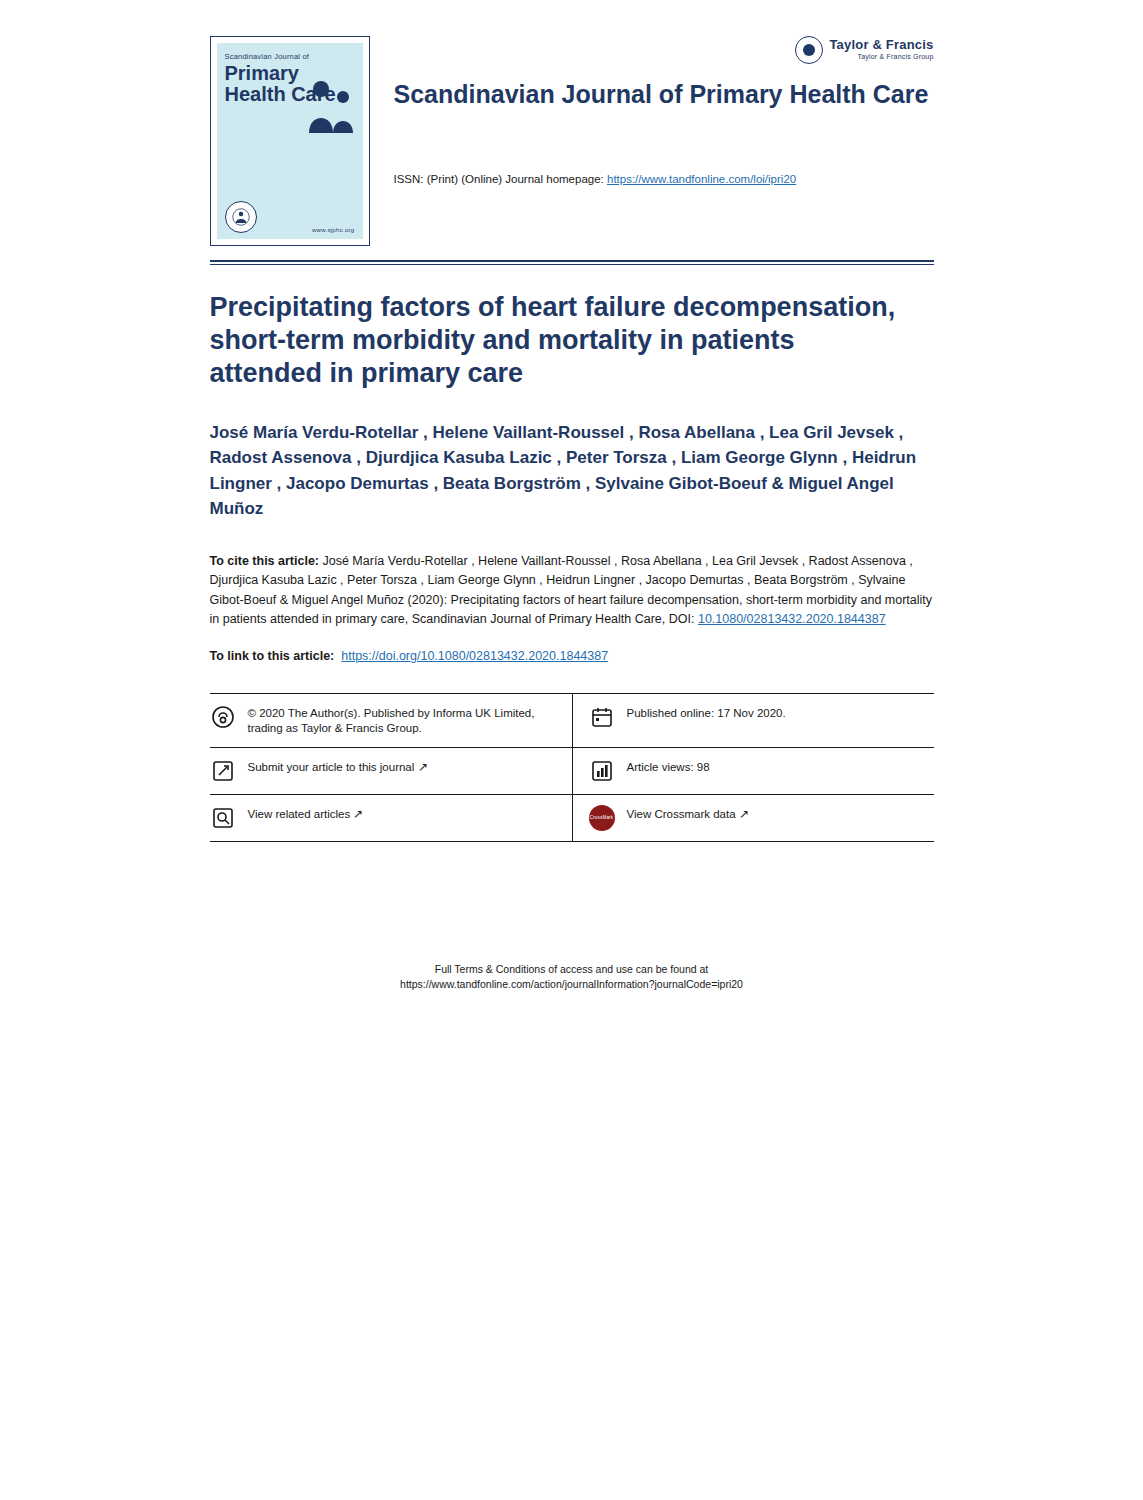Taylor & Francis
Taylor & Francis Group
Scandinavian Journal of
Primary
Health Care
www.sjphc.org
Scandinavian Journal of Primary Health Care
ISSN: (Print) (Online) Journal homepage: https://www.tandfonline.com/loi/ipri20
Precipitating factors of heart failure decompensation, short-term morbidity and mortality in patients attended in primary care
José María Verdu-Rotellar , Helene Vaillant-Roussel , Rosa Abellana , Lea Gril Jevsek , Radost Assenova , Djurdjica Kasuba Lazic , Peter Torsza , Liam George Glynn , Heidrun Lingner , Jacopo Demurtas , Beata Borgström , Sylvaine Gibot-Boeuf & Miguel Angel Muñoz
To cite this article: José María Verdu-Rotellar , Helene Vaillant-Roussel , Rosa Abellana , Lea Gril Jevsek , Radost Assenova , Djurdjica Kasuba Lazic , Peter Torsza , Liam George Glynn , Heidrun Lingner , Jacopo Demurtas , Beata Borgström , Sylvaine Gibot-Boeuf & Miguel Angel Muñoz (2020): Precipitating factors of heart failure decompensation, short-term morbidity and mortality in patients attended in primary care, Scandinavian Journal of Primary Health Care, DOI: 10.1080/02813432.2020.1844387
To link to this article: https://doi.org/10.1080/02813432.2020.1844387
© 2020 The Author(s). Published by Informa UK Limited, trading as Taylor & Francis Group.
Published online: 17 Nov 2020.
Submit your article to this journal ↗
Article views: 98
View related articles ↗
CrossMark View Crossmark data ↗
Full Terms & Conditions of access and use can be found at
https://www.tandfonline.com/action/journalInformation?journalCode=ipri20